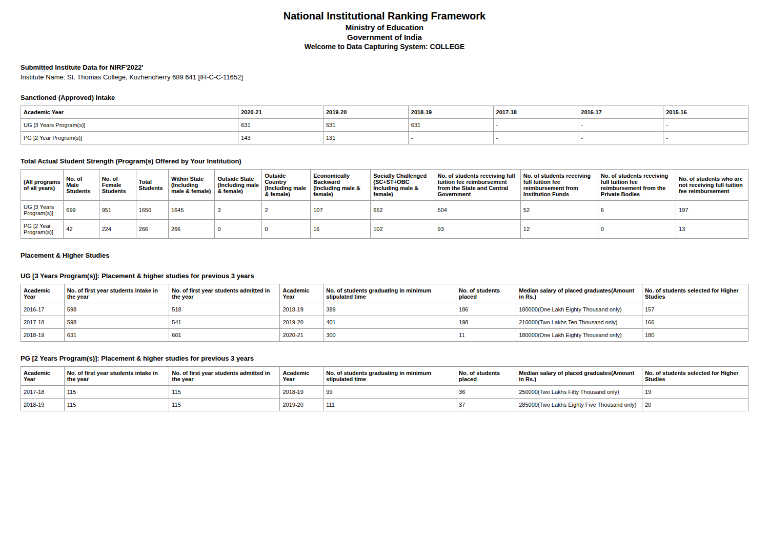National Institutional Ranking Framework
Ministry of Education
Government of India
Welcome to Data Capturing System: COLLEGE
Submitted Institute Data for NIRF'2022'
Institute Name: St. Thomas College, Kozhencherry 689 641 [IR-C-C-11652]
Sanctioned (Approved) Intake
| Academic Year | 2020-21 | 2019-20 | 2018-19 | 2017-18 | 2016-17 | 2015-16 |
| --- | --- | --- | --- | --- | --- | --- |
| UG [3 Years Program(s)] | 631 | 631 | 631 | - | - | - |
| PG [2 Year Program(s)] | 143 | 131 | - | - | - | - |
Total Actual Student Strength (Program(s) Offered by Your Institution)
| (All programs of all years) | No. of Male Students | No. of Female Students | Total Students | Within State (Including male & female) | Outside State (Including male & female) | Outside Country (Including male & female) | Economically Backward (Including male & female) | Socially Challenged (SC+ST+OBC Including male & female) | No. of students receiving full tuition fee reimbursement from the State and Central Government | No. of students receiving full tuition fee reimbursement from Institution Funds | No. of students receiving full tuition fee reimbursement from the Private Bodies | No. of students who are not receiving full tuition fee reimbursement |
| --- | --- | --- | --- | --- | --- | --- | --- | --- | --- | --- | --- | --- |
| UG [3 Years Program(s)] | 699 | 951 | 1650 | 1645 | 3 | 2 | 107 | 652 | 504 | 52 | 6 | 197 |
| PG [2 Year Program(s)] | 42 | 224 | 266 | 266 | 0 | 0 | 16 | 102 | 93 | 12 | 0 | 13 |
Placement & Higher Studies
UG [3 Years Program(s)]: Placement & higher studies for previous 3 years
| Academic Year | No. of first year students intake in the year | No. of first year students admitted in the year | Academic Year | No. of students graduating in minimum stipulated time | No. of students placed | Median salary of placed graduates(Amount in Rs.) | No. of students selected for Higher Studies |
| --- | --- | --- | --- | --- | --- | --- | --- |
| 2016-17 | 598 | 518 | 2018-19 | 389 | 186 | 180000(One Lakh Eighty Thousand only) | 157 |
| 2017-18 | 598 | 541 | 2019-20 | 401 | 198 | 210000(Two Lakhs Ten Thousand only) | 166 |
| 2018-19 | 631 | 601 | 2020-21 | 300 | 11 | 180000(One Lakh Eighty Thousand only) | 180 |
PG [2 Years Program(s)]: Placement & higher studies for previous 3 years
| Academic Year | No. of first year students intake in the year | No. of first year students admitted in the year | Academic Year | No. of students graduating in minimum stipulated time | No. of students placed | Median salary of placed graduates(Amount in Rs.) | No. of students selected for Higher Studies |
| --- | --- | --- | --- | --- | --- | --- | --- |
| 2017-18 | 115 | 115 | 2018-19 | 99 | 36 | 250000(Two Lakhs Fifty Thousand only) | 19 |
| 2018-19 | 115 | 115 | 2019-20 | 111 | 37 | 285000(Two Lakhs Eighty Five Thousand only) | 20 |